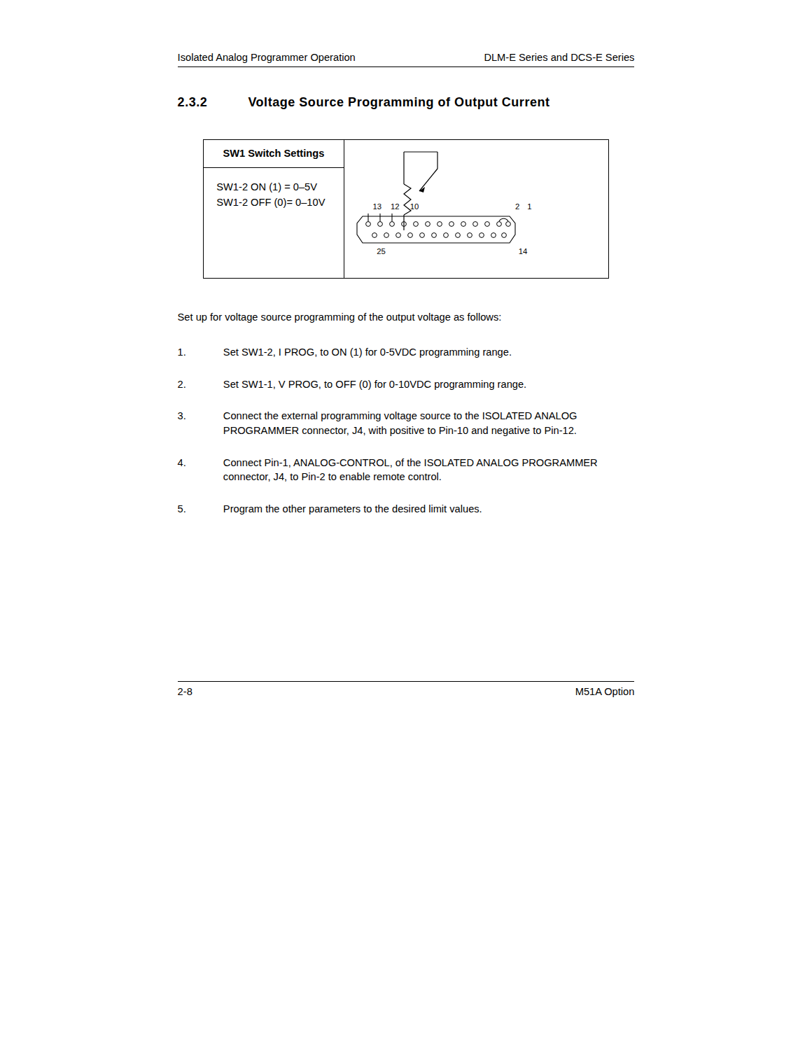Isolated Analog Programmer Operation
DLM-E Series and DCS-E Series
2.3.2
Voltage Source Programming of Output Current
SW1 Switch Settings
SW1-2 ON (1) = 0–5V
SW1-2 OFF (0)= 0–10V
13 12 10 2 1
25 14
Set up for voltage source programming of the output voltage as follows:
Set SW1-2, I PROG, to ON (1) for 0-5VDC programming range.
Set SW1-1, V PROG, to OFF (0) for 0-10VDC programming range.
Connect the external programming voltage source to the ISOLATED ANALOG PROGRAMMER connector, J4, with positive to Pin-10 and negative to Pin-12.
Connect Pin-1, ANALOG-CONTROL, of the ISOLATED ANALOG PROGRAMMER connector, J4, to Pin-2 to enable remote control.
Program the other parameters to the desired limit values.
2-8
M51A Option